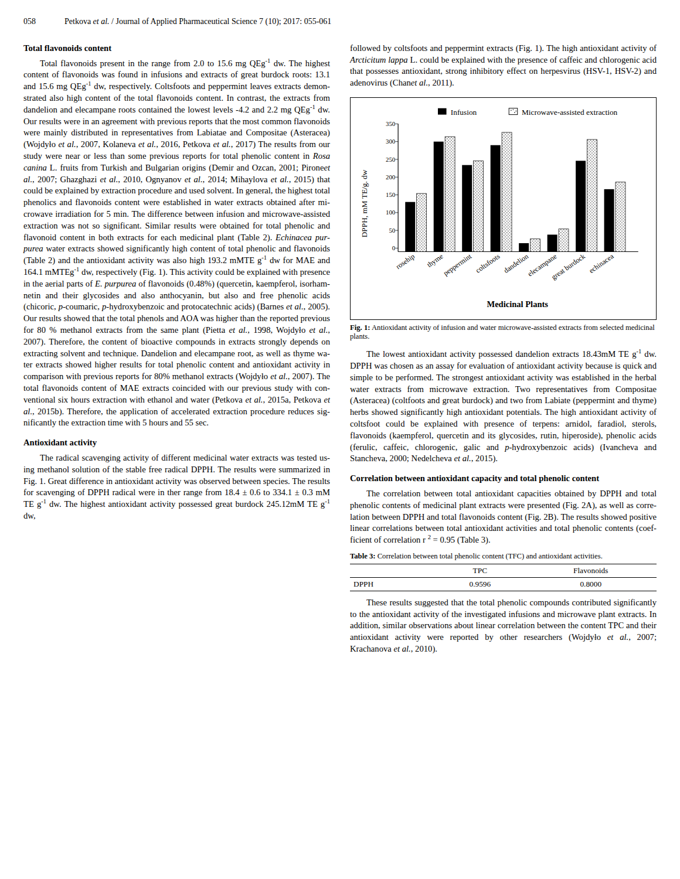058
Petkova et al. / Journal of Applied Pharmaceutical Science 7 (10); 2017: 055-061
Total flavonoids content
Total flavonoids present in the range from 2.0 to 15.6 mg QEg-1 dw. The highest content of flavonoids was found in infusions and extracts of great burdock roots: 13.1 and 15.6 mg QEg-1 dw, respectively. Coltsfoots and peppermint leaves extracts demonstrated also high content of the total flavonoids content. In contrast, the extracts from dandelion and elecampane roots contained the lowest levels -4.2 and 2.2 mg QEg-1 dw. Our results were in an agreement with previous reports that the most common flavonoids were mainly distributed in representatives from Labiatae and Compositae (Asteracea) (Wojdyło et al., 2007, Kolaneva et al., 2016, Petkova et al., 2017) The results from our study were near or less than some previous reports for total phenolic content in Rosa canina L. fruits from Turkish and Bulgarian origins (Demir and Ozcan, 2001; Pironeet al., 2007; Ghazghazi et al., 2010, Ognyanov et al., 2014; Mihaylova et al., 2015) that could be explained by extraction procedure and used solvent. In general, the highest total phenolics and flavonoids content were established in water extracts obtained after microwave irradiation for 5 min. The difference between infusion and microwave-assisted extraction was not so significant. Similar results were obtained for total phenolic and flavonoid content in both extracts for each medicinal plant (Table 2). Echinacea purpurea water extracts showed significantly high content of total phenolic and flavonoids (Table 2) and the antioxidant activity was also high 193.2 mMTE g-1 dw for MAE and 164.1 mMTEg-1 dw, respectively (Fig. 1). This activity could be explained with presence in the aerial parts of E. purpurea of flavonoids (0.48%) (quercetin, kaempferol, isorhamnetin and their glycosides and also anthocyanin, but also and free phenolic acids (chicoric, p-coumaric, p-hydroxybenzoic and protocatechnic acids) (Barnes et al., 2005). Our results showed that the total phenols and AOA was higher than the reported previous for 80 % methanol extracts from the same plant (Pietta et al., 1998, Wojdyło et al., 2007). Therefore, the content of bioactive compounds in extracts strongly depends on extracting solvent and technique. Dandelion and elecampane root, as well as thyme water extracts showed higher results for total phenolic content and antioxidant activity in comparison with previous reports for 80% methanol extracts (Wojdyło et al., 2007). The total flavonoids content of MAE extracts coincided with our previous study with conventional six hours extraction with ethanol and water (Petkova et al., 2015a, Petkova et al., 2015b). Therefore, the application of accelerated extraction procedure reduces significantly the extraction time with 5 hours and 55 sec.
Antioxidant activity
The radical scavenging activity of different medicinal water extracts was tested using methanol solution of the stable free radical DPPH. The results were summarized in Fig. 1. Great difference in antioxidant activity was observed between species. The results for scavenging of DPPH radical were in ther range from 18.4 ± 0.6 to 334.1 ± 0.3 mM TE g-1 dw. The highest antioxidant activity possessed great burdock 245.12mM TE g-1 dw,
followed by coltsfoots and peppermint extracts (Fig. 1). The high antioxidant activity of Arcticitum lappa L. could be explained with the presence of caffeic and chlorogenic acid that possesses antioxidant, strong inhibitory effect on herpesvirus (HSV-1, HSV-2) and adenovirus (Chanet al., 2011).
Infusion Microwave-assisted extraction DPPH, mM TE/g. dw 350 300 250 200 150 100 50 0 rosehip thyme peppermint coltsfoots dandelion elecampane great burdock echinacea Medicinal Plants
Fig. 1: Antioxidant activity of infusion and water microwave-assisted extracts from selected medicinal plants.
The lowest antioxidant activity possessed dandelion extracts 18.43mM TE g-1 dw. DPPH was chosen as an assay for evaluation of antioxidant activity because is quick and simple to be performed. The strongest antioxidant activity was established in the herbal water extracts from microwave extraction. Two representatives from Compositae (Asteracea) (coltfoots and great burdock) and two from Labiate (peppermint and thyme) herbs showed significantly high antioxidant potentials. The high antioxidant activity of coltsfoot could be explained with presence of terpens: arnidol, faradiol, sterols, flavonoids (kaempferol, quercetin and its glycosides, rutin, hiperoside), phenolic acids (ferulic, caffeic, chlorogenic, galic and p-hydroxybenzoic acids) (Ivancheva and Stancheva, 2000; Nedelcheva et al., 2015).
Correlation between antioxidant capacity and total phenolic content
The correlation between total antioxidant capacities obtained by DPPH and total phenolic contents of medicinal plant extracts were presented (Fig. 2A), as well as correlation between DPPH and total flavonoids content (Fig. 2B). The results showed positive linear correlations between total antioxidant activities and total phenolic contents (coefficient of correlation r 2 = 0.95 (Table 3).
Table 3: Correlation between total phenolic content (TFC) and antioxidant activities.
| | TPC | Flavonoids |
| --- | --- | --- |
| DPPH | 0.9596 | 0.8000 |
These results suggested that the total phenolic compounds contributed significantly to the antioxidant activity of the investigated infusions and microwave plant extracts. In addition, similar observations about linear correlation between the content TPC and their antioxidant activity were reported by other researchers (Wojdyło et al., 2007; Krachanova et al., 2010).